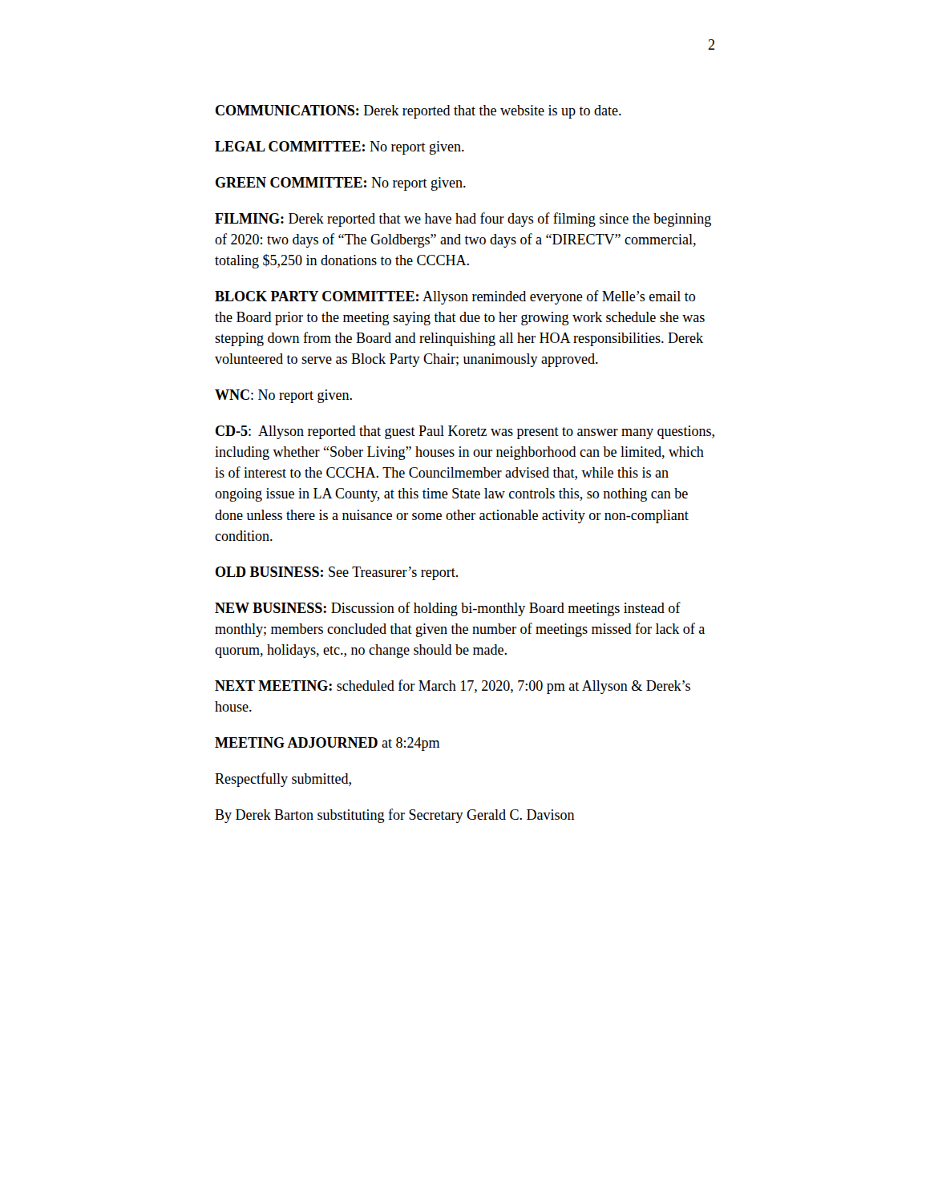2
COMMUNICATIONS: Derek reported that the website is up to date.
LEGAL COMMITTEE: No report given.
GREEN COMMITTEE: No report given.
FILMING: Derek reported that we have had four days of filming since the beginning of 2020: two days of “The Goldbergs” and two days of a “DIRECTV” commercial, totaling $5,250 in donations to the CCCHA.
BLOCK PARTY COMMITTEE: Allyson reminded everyone of Melle’s email to the Board prior to the meeting saying that due to her growing work schedule she was stepping down from the Board and relinquishing all her HOA responsibilities. Derek volunteered to serve as Block Party Chair; unanimously approved.
WNC: No report given.
CD-5: Allyson reported that guest Paul Koretz was present to answer many questions, including whether “Sober Living” houses in our neighborhood can be limited, which is of interest to the CCCHA. The Councilmember advised that, while this is an ongoing issue in LA County, at this time State law controls this, so nothing can be done unless there is a nuisance or some other actionable activity or non-compliant condition.
OLD BUSINESS: See Treasurer’s report.
NEW BUSINESS: Discussion of holding bi-monthly Board meetings instead of monthly; members concluded that given the number of meetings missed for lack of a quorum, holidays, etc., no change should be made.
NEXT MEETING: scheduled for March 17, 2020, 7:00 pm at Allyson & Derek’s house.
MEETING ADJOURNED at 8:24pm
Respectfully submitted,
By Derek Barton substituting for Secretary Gerald C. Davison